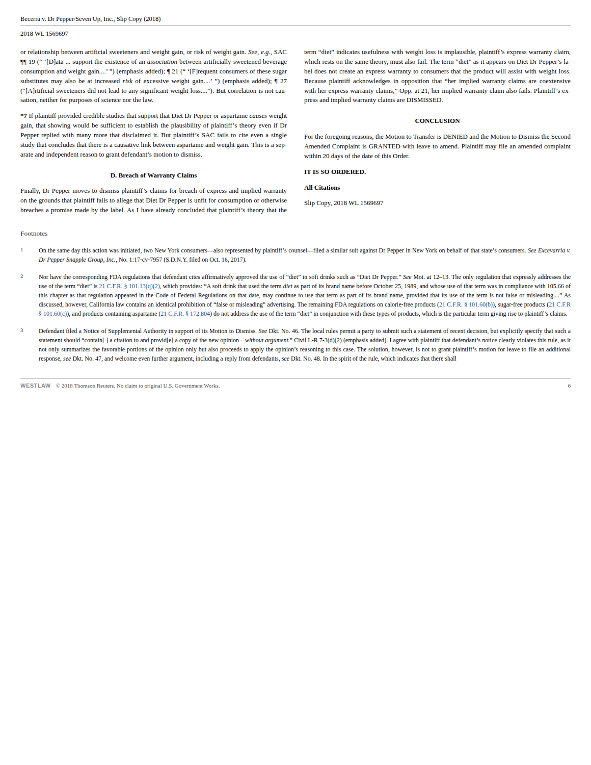Becerra v. Dr Pepper/Seven Up, Inc., Slip Copy (2018)
2018 WL 1569697
or relationship between artificial sweeteners and weight gain, or risk of weight gain. See, e.g., SAC ¶¶ 19 (“ ‘[D]ata ... support the existence of an association between artificially-sweetened beverage consumption and weight gain....’ ”) (emphasis added); ¶ 21 (“ ‘[F]requent consumers of these sugar substitutes may also be at increased risk of excessive weight gain....’ ”) (emphasis added); ¶ 27 (“[A]rtificial sweeteners did not lead to any significant weight loss....”). But correlation is not causation, neither for purposes of science nor the law.
*7 If plaintiff provided credible studies that support that Diet Dr Pepper or aspartame causes weight gain, that showing would be sufficient to establish the plausibility of plaintiff’s theory even if Dr Pepper replied with many more that disclaimed it. But plaintiff’s SAC fails to cite even a single study that concludes that there is a causative link between aspartame and weight gain. This is a separate and independent reason to grant defendant’s motion to dismiss.
D. Breach of Warranty Claims
Finally, Dr Pepper moves to dismiss plaintiff’s claims for breach of express and implied warranty on the grounds that plaintiff fails to allege that Diet Dr Pepper is unfit for consumption or otherwise breaches a promise made by the label. As I have already concluded that plaintiff’s theory that the term “diet” indicates usefulness with weight loss is implausible, plaintiff’s express warranty claim, which rests on the same theory, must also fail. The term “diet” as it appears on Diet Dr Pepper’s label does not create an express warranty to consumers that the product will assist with weight loss. Because plaintiff acknowledges in opposition that “her implied warranty claims are coextensive with her express warranty claims,” Opp. at 21, her implied warranty claim also fails. Plaintiff’s express and implied warranty claims are DISMISSED.
CONCLUSION
For the foregoing reasons, the Motion to Transfer is DENIED and the Motion to Dismiss the Second Amended Complaint is GRANTED with leave to amend. Plaintiff may file an amended complaint within 20 days of the date of this Order.
IT IS SO ORDERED.
All Citations
Slip Copy, 2018 WL 1569697
Footnotes
1
On the same day this action was initiated, two New York consumers—also represented by plaintiff’s counsel—filed a similar suit against Dr Pepper in New York on behalf of that state’s consumers. See Excevarria v. Dr Pepper Snapple Group, Inc., No. 1:17-cv-7957 (S.D.N.Y. filed on Oct. 16, 2017).
2
Nor have the corresponding FDA regulations that defendant cites affirmatively approved the use of “diet” in soft drinks such as “Diet Dr Pepper.” See Mot. at 12–13. The only regulation that expressly addresses the use of the term “diet” is 21 C.F.R. § 101.13(q)(2), which provides: “A soft drink that used the term diet as part of its brand name before October 25, 1989, and whose use of that term was in compliance with 105.66 of this chapter as that regulation appeared in the Code of Federal Regulations on that date, may continue to use that term as part of its brand name, provided that its use of the term is not false or misleading....” As discussed, however, California law contains an identical prohibition of “false or misleading” advertising. The remaining FDA regulations on calorie-free products (21 C.F.R. § 101.60(b)), sugar-free products (21 C.F.R § 101.60(c)), and products containing aspartame (21 C.F.R. § 172.804) do not address the use of the term “diet” in conjunction with these types of products, which is the particular term giving rise to plaintiff’s claims.
3
Defendant filed a Notice of Supplemental Authority in support of its Motion to Dismiss. See Dkt. No. 46. The local rules permit a party to submit such a statement of recent decision, but explicitly specify that such a statement should “contain[ ] a citation to and provid[e] a copy of the new opinion—without argument.” Civil L-R 7-3(d)(2) (emphasis added). I agree with plaintiff that defendant’s notice clearly violates this rule, as it not only summarizes the favorable portions of the opinion only but also proceeds to apply the opinion’s reasoning to this case. The solution, however, is not to grant plaintiff’s motion for leave to file an additional response, see Dkt. No. 47, and welcome even further argument, including a reply from defendants, see Dkt. No. 48. In the spirit of the rule, which indicates that there shall
WESTLAW © 2018 Thomson Reuters. No claim to original U.S. Government Works. 6